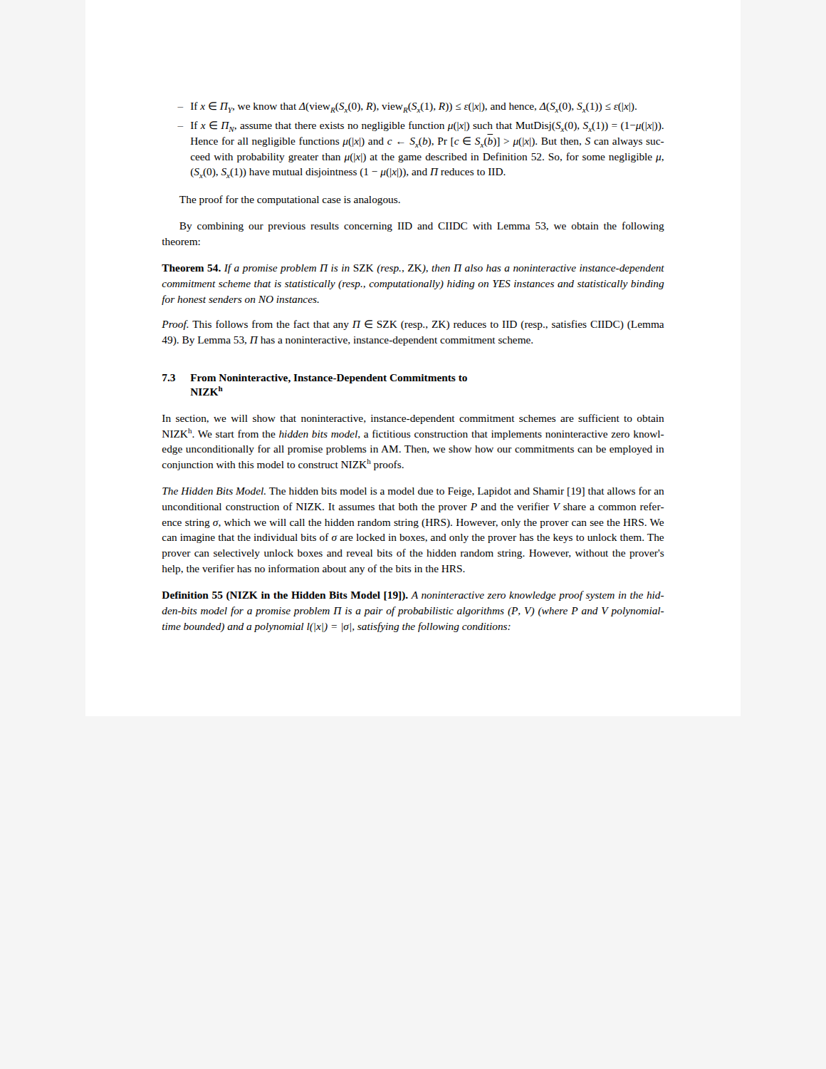If x ∈ ΠY, we know that Δ(viewR(Sx(0), R), viewR(Sx(1), R)) ≤ ε(|x|), and hence, Δ(Sx(0), Sx(1)) ≤ ε(|x|).
If x ∈ ΠN, assume that there exists no negligible function μ(|x|) such that MutDisj(Sx(0), Sx(1)) = (1−μ(|x|)). Hence for all negligible functions μ(|x|) and c ← Sx(b), Pr [c ∈ Sx(b)] > μ(|x|). But then, S can always succeed with probability greater than μ(|x|) at the game described in Definition 52. So, for some negligible μ, (Sx(0), Sx(1)) have mutual disjointness (1 − μ(|x|)), and Π reduces to IID.
The proof for the computational case is analogous.
By combining our previous results concerning IID and CIIDC with Lemma 53, we obtain the following theorem:
Theorem 54. If a promise problem Π is in SZK (resp., ZK), then Π also has a noninteractive instance-dependent commitment scheme that is statistically (resp., computationally) hiding on YES instances and statistically binding for honest senders on NO instances.
Proof. This follows from the fact that any Π ∈ SZK (resp., ZK) reduces to IID (resp., satisfies CIIDC) (Lemma 49). By Lemma 53, Π has a noninteractive, instance-dependent commitment scheme.
7.3 From Noninteractive, Instance-Dependent Commitments to
NIZKh
In section, we will show that noninteractive, instance-dependent commitment schemes are sufficient to obtain NIZKh. We start from the hidden bits model, a fictitious construction that implements noninteractive zero knowledge unconditionally for all promise problems in AM. Then, we show how our commitments can be employed in conjunction with this model to construct NIZKh proofs.
The Hidden Bits Model. The hidden bits model is a model due to Feige, Lapidot and Shamir [19] that allows for an unconditional construction of NIZK. It assumes that both the prover P and the verifier V share a common reference string σ, which we will call the hidden random string (HRS). However, only the prover can see the HRS. We can imagine that the individual bits of σ are locked in boxes, and only the prover has the keys to unlock them. The prover can selectively unlock boxes and reveal bits of the hidden random string. However, without the prover's help, the verifier has no information about any of the bits in the HRS.
Definition 55 (NIZK in the Hidden Bits Model [19]). A noninteractive zero knowledge proof system in the hidden-bits model for a promise problem Π is a pair of probabilistic algorithms (P, V) (where P and V polynomial-time bounded) and a polynomial l(|x|) = |σ|, satisfying the following conditions: